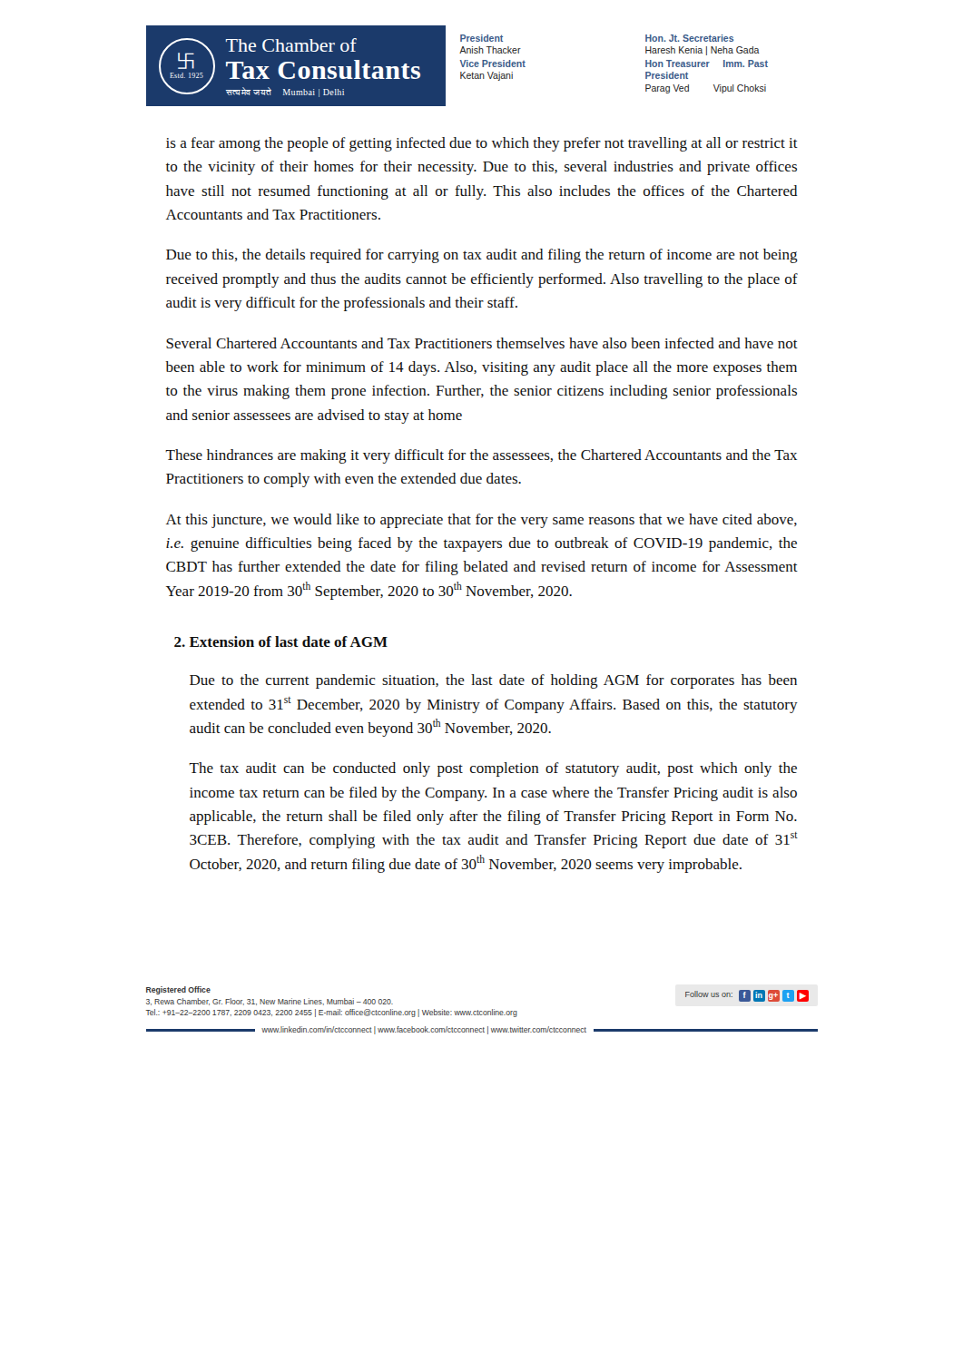卐 Estd. 1925
The Chamber of Tax Consultants सत्यमेव जयते Mumbai | Delhi
President Anish Thacker
Hon. Jt. Secretaries Haresh Kenia | Neha Gada
Vice President Ketan Vajani
Hon Treasurer Imm. Past President Parag Ved Vipul Choksi
is a fear among the people of getting infected due to which they prefer not travelling at all or restrict it to the vicinity of their homes for their necessity. Due to this, several industries and private offices have still not resumed functioning at all or fully. This also includes the offices of the Chartered Accountants and Tax Practitioners.
Due to this, the details required for carrying on tax audit and filing the return of income are not being received promptly and thus the audits cannot be efficiently performed. Also travelling to the place of audit is very difficult for the professionals and their staff.
Several Chartered Accountants and Tax Practitioners themselves have also been infected and have not been able to work for minimum of 14 days. Also, visiting any audit place all the more exposes them to the virus making them prone infection. Further, the senior citizens including senior professionals and senior assessees are advised to stay at home
These hindrances are making it very difficult for the assessees, the Chartered Accountants and the Tax Practitioners to comply with even the extended due dates.
At this juncture, we would like to appreciate that for the very same reasons that we have cited above, i.e. genuine difficulties being faced by the taxpayers due to outbreak of COVID-19 pandemic, the CBDT has further extended the date for filing belated and revised return of income for Assessment Year 2019-20 from 30th September, 2020 to 30th November, 2020.
Extension of last date of AGM
Due to the current pandemic situation, the last date of holding AGM for corporates has been extended to 31st December, 2020 by Ministry of Company Affairs. Based on this, the statutory audit can be concluded even beyond 30th November, 2020.
The tax audit can be conducted only post completion of statutory audit, post which only the income tax return can be filed by the Company. In a case where the Transfer Pricing audit is also applicable, the return shall be filed only after the filing of Transfer Pricing Report in Form No. 3CEB. Therefore, complying with the tax audit and Transfer Pricing Report due date of 31st October, 2020, and return filing due date of 30th November, 2020 seems very improbable.
Registered Office
3, Rewa Chamber, Gr. Floor, 31, New Marine Lines, Mumbai – 400 020.
Tel.: +91–22–2200 1787, 2209 0423, 2200 2455 | E-mail: office@ctconline.org | Website: www.ctconline.org
Follow us on: f in g+ t ▶
www.linkedin.com/in/ctcconnect | www.facebook.com/ctcconnect | www.twitter.com/ctcconnect